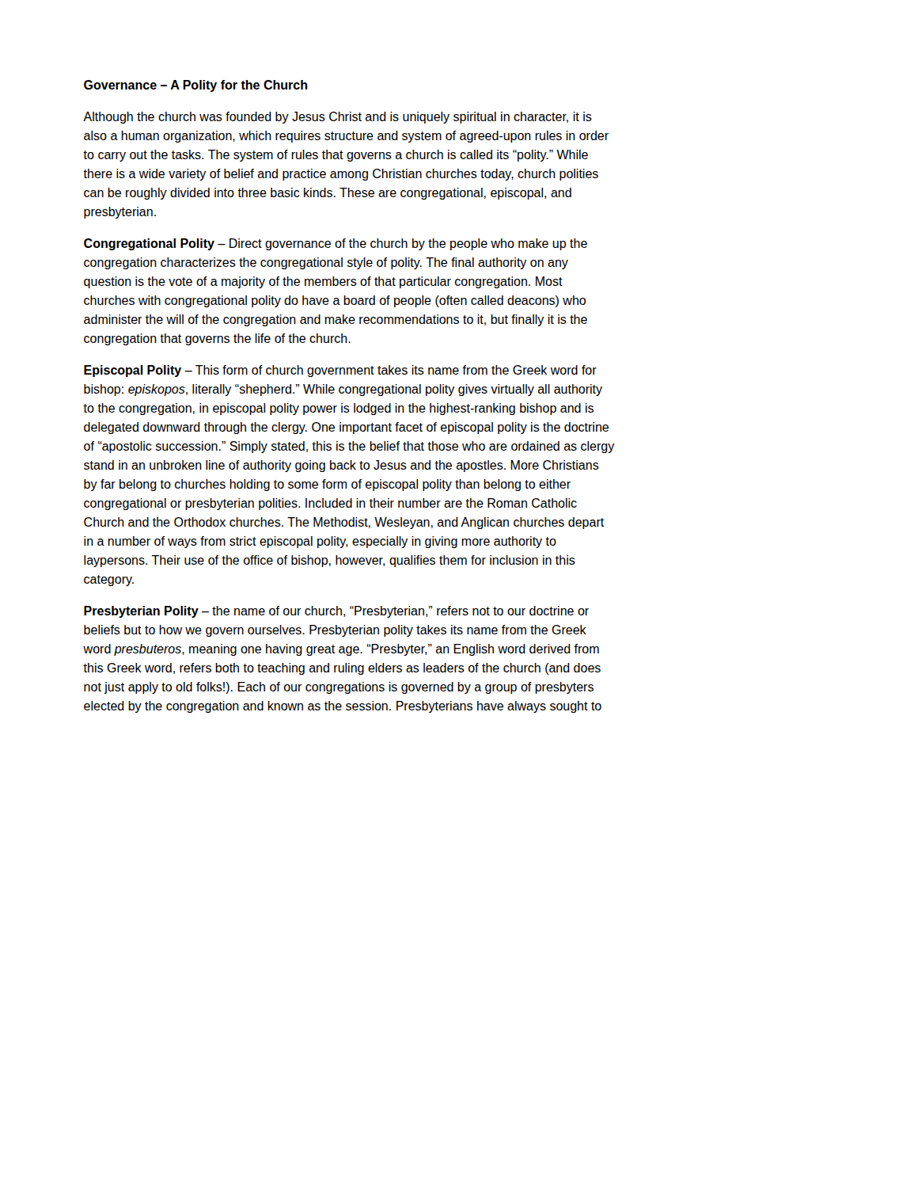Governance – A Polity for the Church
Although the church was founded by Jesus Christ and is uniquely spiritual in character, it is also a human organization, which requires structure and system of agreed-upon rules in order to carry out the tasks. The system of rules that governs a church is called its “polity.” While there is a wide variety of belief and practice among Christian churches today, church polities can be roughly divided into three basic kinds. These are congregational, episcopal, and presbyterian.
Congregational Polity – Direct governance of the church by the people who make up the congregation characterizes the congregational style of polity. The final authority on any question is the vote of a majority of the members of that particular congregation. Most churches with congregational polity do have a board of people (often called deacons) who administer the will of the congregation and make recommendations to it, but finally it is the congregation that governs the life of the church.
Episcopal Polity – This form of church government takes its name from the Greek word for bishop: episkopos, literally “shepherd.” While congregational polity gives virtually all authority to the congregation, in episcopal polity power is lodged in the highest-ranking bishop and is delegated downward through the clergy. One important facet of episcopal polity is the doctrine of “apostolic succession.” Simply stated, this is the belief that those who are ordained as clergy stand in an unbroken line of authority going back to Jesus and the apostles. More Christians by far belong to churches holding to some form of episcopal polity than belong to either congregational or presbyterian polities. Included in their number are the Roman Catholic Church and the Orthodox churches. The Methodist, Wesleyan, and Anglican churches depart in a number of ways from strict episcopal polity, especially in giving more authority to laypersons. Their use of the office of bishop, however, qualifies them for inclusion in this category.
Presbyterian Polity – the name of our church, “Presbyterian,” refers not to our doctrine or beliefs but to how we govern ourselves. Presbyterian polity takes its name from the Greek word presbuteros, meaning one having great age. “Presbyter,” an English word derived from this Greek word, refers both to teaching and ruling elders as leaders of the church (and does not just apply to old folks!). Each of our congregations is governed by a group of presbyters elected by the congregation and known as the session. Presbyterians have always sought to